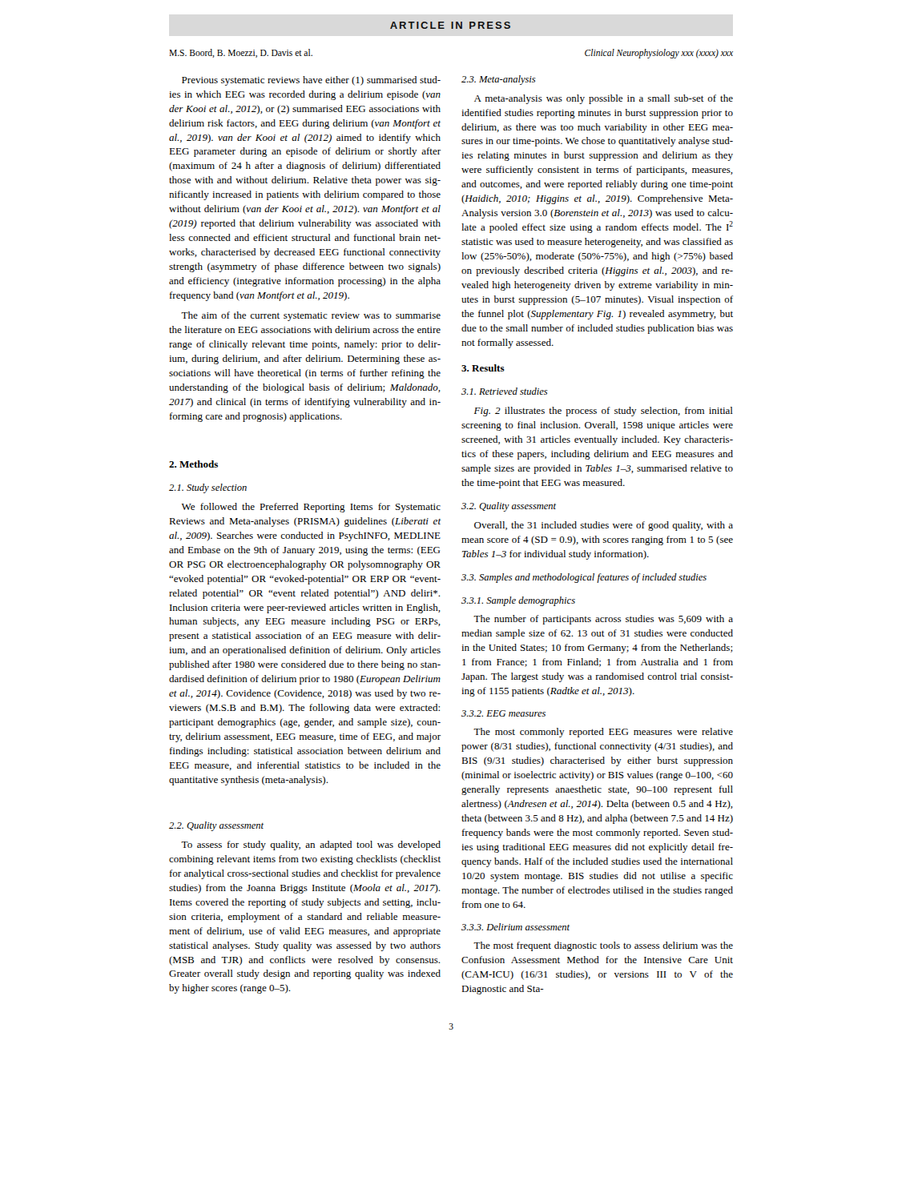ARTICLE IN PRESS
M.S. Boord, B. Moezzi, D. Davis et al.
Clinical Neurophysiology xxx (xxxx) xxx
Previous systematic reviews have either (1) summarised studies in which EEG was recorded during a delirium episode (van der Kooi et al., 2012), or (2) summarised EEG associations with delirium risk factors, and EEG during delirium (van Montfort et al., 2019). van der Kooi et al (2012) aimed to identify which EEG parameter during an episode of delirium or shortly after (maximum of 24 h after a diagnosis of delirium) differentiated those with and without delirium. Relative theta power was significantly increased in patients with delirium compared to those without delirium (van der Kooi et al., 2012). van Montfort et al (2019) reported that delirium vulnerability was associated with less connected and efficient structural and functional brain networks, characterised by decreased EEG functional connectivity strength (asymmetry of phase difference between two signals) and efficiency (integrative information processing) in the alpha frequency band (van Montfort et al., 2019).
The aim of the current systematic review was to summarise the literature on EEG associations with delirium across the entire range of clinically relevant time points, namely: prior to delirium, during delirium, and after delirium. Determining these associations will have theoretical (in terms of further refining the understanding of the biological basis of delirium; Maldonado, 2017) and clinical (in terms of identifying vulnerability and informing care and prognosis) applications.
2. Methods
2.1. Study selection
We followed the Preferred Reporting Items for Systematic Reviews and Meta-analyses (PRISMA) guidelines (Liberati et al., 2009). Searches were conducted in PsychINFO, MEDLINE and Embase on the 9th of January 2019, using the terms: (EEG OR PSG OR electroencephalography OR polysomnography OR “evoked potential” OR “evoked-potential” OR ERP OR “event-related potential” OR “event related potential”) AND deliri*. Inclusion criteria were peer-reviewed articles written in English, human subjects, any EEG measure including PSG or ERPs, present a statistical association of an EEG measure with delirium, and an operationalised definition of delirium. Only articles published after 1980 were considered due to there being no standardised definition of delirium prior to 1980 (European Delirium et al., 2014). Covidence (Covidence, 2018) was used by two reviewers (M.S.B and B.M). The following data were extracted: participant demographics (age, gender, and sample size), country, delirium assessment, EEG measure, time of EEG, and major findings including: statistical association between delirium and EEG measure, and inferential statistics to be included in the quantitative synthesis (meta-analysis).
2.2. Quality assessment
To assess for study quality, an adapted tool was developed combining relevant items from two existing checklists (checklist for analytical cross-sectional studies and checklist for prevalence studies) from the Joanna Briggs Institute (Moola et al., 2017). Items covered the reporting of study subjects and setting, inclusion criteria, employment of a standard and reliable measurement of delirium, use of valid EEG measures, and appropriate statistical analyses. Study quality was assessed by two authors (MSB and TJR) and conflicts were resolved by consensus. Greater overall study design and reporting quality was indexed by higher scores (range 0–5).
2.3. Meta-analysis
A meta-analysis was only possible in a small sub-set of the identified studies reporting minutes in burst suppression prior to delirium, as there was too much variability in other EEG measures in our time-points. We chose to quantitatively analyse studies relating minutes in burst suppression and delirium as they were sufficiently consistent in terms of participants, measures, and outcomes, and were reported reliably during one time-point (Haidich, 2010; Higgins et al., 2019). Comprehensive Meta-Analysis version 3.0 (Borenstein et al., 2013) was used to calculate a pooled effect size using a random effects model. The I2 statistic was used to measure heterogeneity, and was classified as low (25%-50%), moderate (50%-75%), and high (>75%) based on previously described criteria (Higgins et al., 2003), and revealed high heterogeneity driven by extreme variability in minutes in burst suppression (5–107 minutes). Visual inspection of the funnel plot (Supplementary Fig. 1) revealed asymmetry, but due to the small number of included studies publication bias was not formally assessed.
3. Results
3.1. Retrieved studies
Fig. 2 illustrates the process of study selection, from initial screening to final inclusion. Overall, 1598 unique articles were screened, with 31 articles eventually included. Key characteristics of these papers, including delirium and EEG measures and sample sizes are provided in Tables 1–3, summarised relative to the time-point that EEG was measured.
3.2. Quality assessment
Overall, the 31 included studies were of good quality, with a mean score of 4 (SD = 0.9), with scores ranging from 1 to 5 (see Tables 1–3 for individual study information).
3.3. Samples and methodological features of included studies
3.3.1. Sample demographics
The number of participants across studies was 5,609 with a median sample size of 62. 13 out of 31 studies were conducted in the United States; 10 from Germany; 4 from the Netherlands; 1 from France; 1 from Finland; 1 from Australia and 1 from Japan. The largest study was a randomised control trial consisting of 1155 patients (Radtke et al., 2013).
3.3.2. EEG measures
The most commonly reported EEG measures were relative power (8/31 studies), functional connectivity (4/31 studies), and BIS (9/31 studies) characterised by either burst suppression (minimal or isoelectric activity) or BIS values (range 0–100, <60 generally represents anaesthetic state, 90–100 represent full alertness) (Andresen et al., 2014). Delta (between 0.5 and 4 Hz), theta (between 3.5 and 8 Hz), and alpha (between 7.5 and 14 Hz) frequency bands were the most commonly reported. Seven studies using traditional EEG measures did not explicitly detail frequency bands. Half of the included studies used the international 10/20 system montage. BIS studies did not utilise a specific montage. The number of electrodes utilised in the studies ranged from one to 64.
3.3.3. Delirium assessment
The most frequent diagnostic tools to assess delirium was the Confusion Assessment Method for the Intensive Care Unit (CAM-ICU) (16/31 studies), or versions III to V of the Diagnostic and Sta-
3